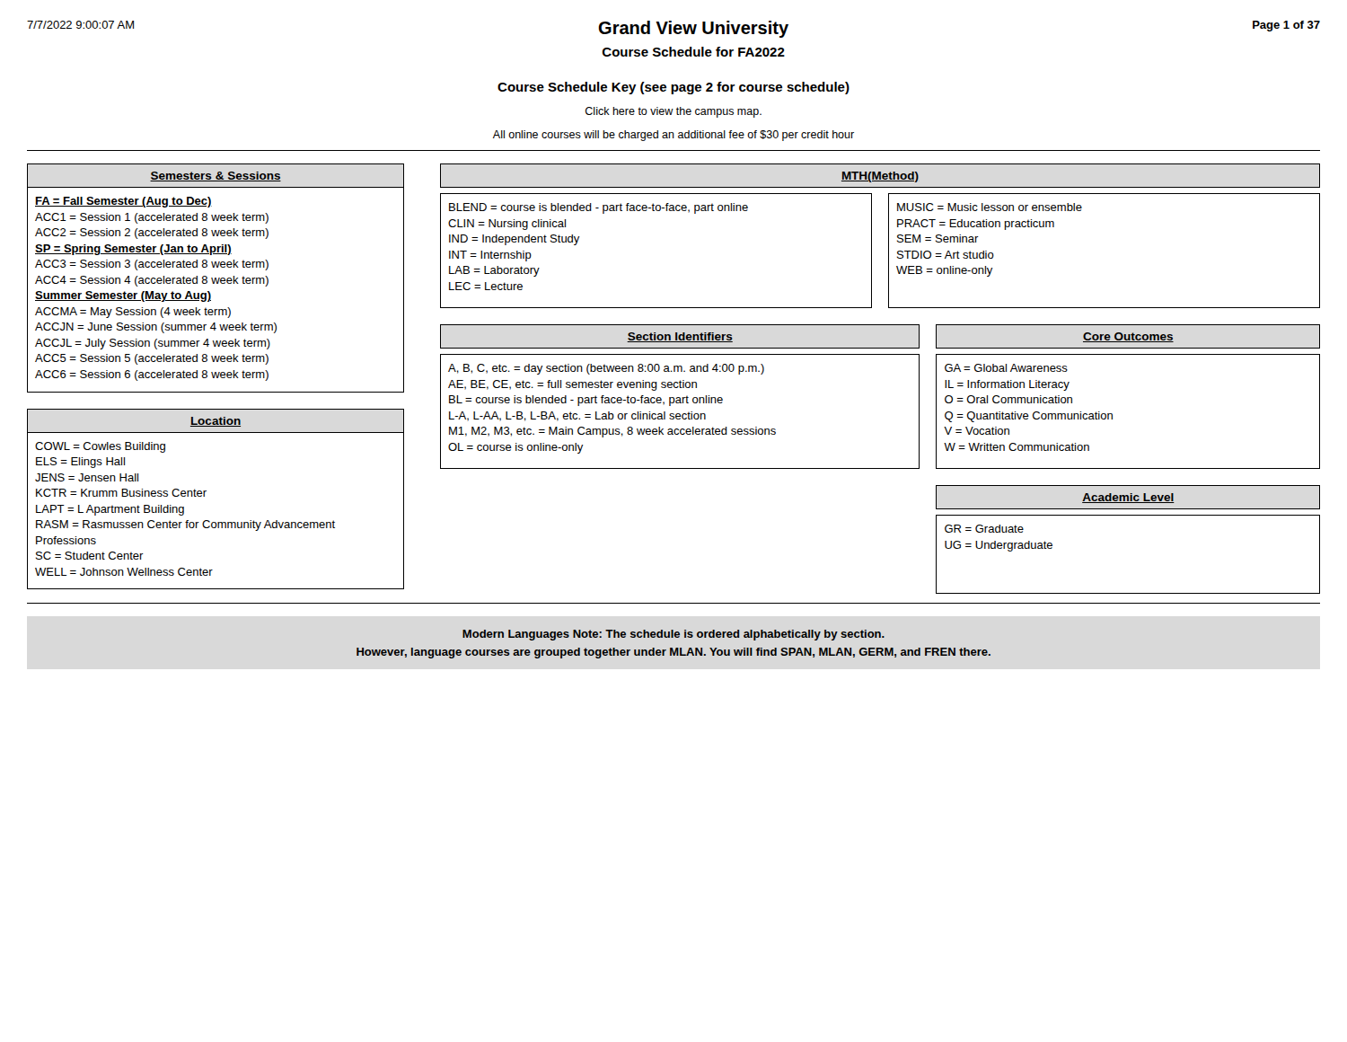7/7/2022 9:00:07 AM
Grand View University
Course Schedule for FA2022
Page 1 of 37
Course Schedule Key (see page 2 for course schedule)
Click here to view the campus map.
All online courses will be charged an additional fee of $30 per credit hour
Semesters & Sessions
FA = Fall Semester (Aug to Dec)
ACC1 = Session 1 (accelerated 8 week term)
ACC2 = Session 2 (accelerated 8 week term)
SP = Spring Semester (Jan to April)
ACC3 = Session 3 (accelerated 8 week term)
ACC4 = Session 4 (accelerated 8 week term)
Summer Semester (May to Aug)
ACCMA = May Session (4 week term)
ACCJN = June Session (summer 4 week term)
ACCJL = July Session (summer 4 week term)
ACC5 = Session 5 (accelerated 8 week term)
ACC6 = Session 6 (accelerated 8 week term)
Location
COWL = Cowles Building
ELS = Elings Hall
JENS = Jensen Hall
KCTR = Krumm Business Center
LAPT = L Apartment Building
RASM = Rasmussen Center for Community Advancement Professions
SC = Student Center
WELL = Johnson Wellness Center
MTH(Method)
BLEND = course is blended - part face-to-face, part online
CLIN = Nursing clinical
IND = Independent Study
INT = Internship
LAB = Laboratory
LEC = Lecture
MUSIC = Music lesson or ensemble
PRACT = Education practicum
SEM = Seminar
STDIO = Art studio
WEB = online-only
Section Identifiers
A, B, C, etc. = day section (between 8:00 a.m. and 4:00 p.m.)
AE, BE, CE, etc. = full semester evening section
BL = course is blended - part face-to-face, part online
L-A, L-AA, L-B, L-BA, etc. = Lab or clinical section
M1, M2, M3, etc. = Main Campus, 8 week accelerated sessions
OL = course is online-only
Core Outcomes
GA = Global Awareness
IL = Information Literacy
O = Oral Communication
Q = Quantitative Communication
V = Vocation
W = Written Communication
Academic Level
GR = Graduate
UG = Undergraduate
Modern Languages Note: The schedule is ordered alphabetically by section.
However, language courses are grouped together under MLAN. You will find SPAN, MLAN, GERM, and FREN there.